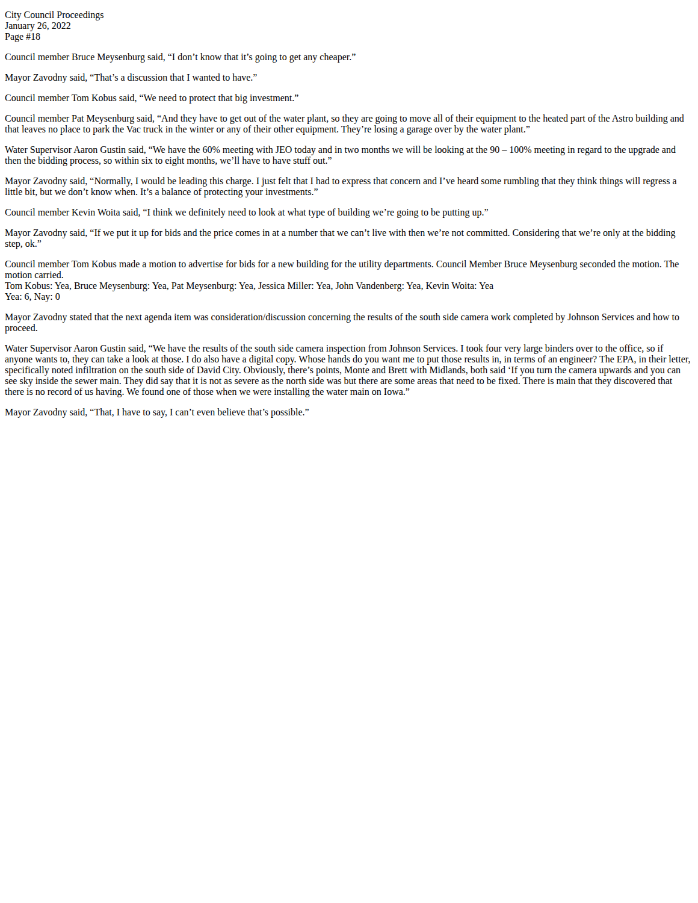City Council Proceedings
January 26, 2022
Page #18
Council member Bruce Meysenburg said, “I don’t know that it’s going to get any cheaper.”
Mayor Zavodny said, “That’s a discussion that I wanted to have.”
Council member Tom Kobus said, “We need to protect that big investment.”
Council member Pat Meysenburg said, “And they have to get out of the water plant, so they are going to move all of their equipment to the heated part of the Astro building and that leaves no place to park the Vac truck in the winter or any of their other equipment. They’re losing a garage over by the water plant.”
Water Supervisor Aaron Gustin said, “We have the 60% meeting with JEO today and in two months we will be looking at the 90 – 100% meeting in regard to the upgrade and then the bidding process, so within six to eight months, we’ll have to have stuff out.”
Mayor Zavodny said, “Normally, I would be leading this charge. I just felt that I had to express that concern and I’ve heard some rumbling that they think things will regress a little bit, but we don’t know when. It’s a balance of protecting your investments.”
Council member Kevin Woita said, “I think we definitely need to look at what type of building we’re going to be putting up.”
Mayor Zavodny said, “If we put it up for bids and the price comes in at a number that we can’t live with then we’re not committed. Considering that we’re only at the bidding step, ok.”
Council member Tom Kobus made a motion to advertise for bids for a new building for the utility departments. Council Member Bruce Meysenburg seconded the motion. The motion carried.
Tom Kobus: Yea, Bruce Meysenburg: Yea, Pat Meysenburg: Yea, Jessica Miller: Yea, John Vandenberg: Yea, Kevin Woita: Yea
Yea: 6, Nay: 0
Mayor Zavodny stated that the next agenda item was consideration/discussion concerning the results of the south side camera work completed by Johnson Services and how to proceed.
Water Supervisor Aaron Gustin said, “We have the results of the south side camera inspection from Johnson Services. I took four very large binders over to the office, so if anyone wants to, they can take a look at those. I do also have a digital copy. Whose hands do you want me to put those results in, in terms of an engineer? The EPA, in their letter, specifically noted infiltration on the south side of David City. Obviously, there’s points, Monte and Brett with Midlands, both said ‘If you turn the camera upwards and you can see sky inside the sewer main. They did say that it is not as severe as the north side was but there are some areas that need to be fixed. There is main that they discovered that there is no record of us having. We found one of those when we were installing the water main on Iowa.”
Mayor Zavodny said, “That, I have to say, I can’t even believe that’s possible.”